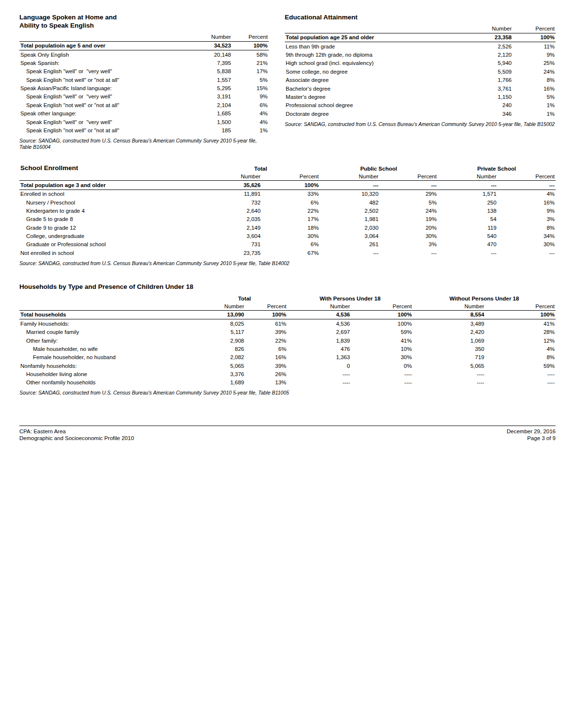| Language Spoken at Home and Ability to Speak English / / Number / Percent / / Total populatioin age 5 and over / 34,523 / 100% / / Speak Only English / 20,148 / 58% / / Speak Spanish: / 7,395 / 21% / / Speak English "well" or "very well" / 5,838 / 17% / / Speak English "not well" or "not at all" / 1,557 / 5% / / Speak Asian/Pacific Island language: / 5,295 / 15% / / Speak English "well" or "very well" / 3,191 / 9% / / Speak English "not well" or "not at all" / 2,104 / 6% / / Speak other language: / 1,685 / 4% / / Speak English "well" or "very well" / 1,500 / 4% / / Speak English "not well" or "not at all" / 185 / 1% / Source: SANDAG, constructed from U.S. Census Bureau's American Community Survey 2010 5-year file, Table B16004 | Educational Attainment / / Number / Percent / / Total population age 25 and older / 23,358 / 100% / / Less than 9th grade / 2,526 / 11% / / 9th through 12th grade, no diploma / 2,120 / 9% / / High school grad (incl. equivalency) / 5,940 / 25% / / Some college, no degree / 5,509 / 24% / / Associate degree / 1,766 / 8% / / Bachelor's degree / 3,761 / 16% / / Master's degree / 1,150 / 5% / / Professional school degree / 240 / 1% / / Doctorate degree / 346 / 1% / Source: SANDAG, constructed from U.S. Census Bureau's American Community Survey 2010 5-year file, Table B15002 |
| School Enrollment | Total | Public School | Private School |
| | Number | Percent | Number | Percent | Number | Percent |
| Total population age 3 and older | 35,626 | 100% | --- | --- | --- | --- |
| Enrolled in school | 11,891 | 33% | 10,320 | 29% | 1,571 | 4% |
| Nursery / Preschool | 732 | 6% | 482 | 5% | 250 | 16% |
| Kindergarten to grade 4 | 2,640 | 22% | 2,502 | 24% | 138 | 9% |
| Grade 5 to grade 8 | 2,035 | 17% | 1,981 | 19% | 54 | 3% |
| Grade 9 to grade 12 | 2,149 | 18% | 2,030 | 20% | 119 | 8% |
| College, undergraduate | 3,604 | 30% | 3,064 | 30% | 540 | 34% |
| Graduate or Professional school | 731 | 6% | 261 | 3% | 470 | 30% |
| Not enrolled in school | 23,735 | 67% | --- | --- | --- | --- |
Source: SANDAG, constructed from U.S. Census Bureau's American Community Survey 2010 5-year file, Table B14002
Households by Type and Presence of Children Under 18
| | Total | With Persons Under 18 | Without Persons Under 18 |
| | Number | Percent | Number | Percent | Number | Percent |
| Total households | 13,090 | 100% | 4,536 | 100% | 8,554 | 100% |
| Family Households: | 8,025 | 61% | 4,536 | 100% | 3,489 | 41% |
| Married couple family | 5,117 | 39% | 2,697 | 59% | 2,420 | 28% |
| Other family: | 2,908 | 22% | 1,839 | 41% | 1,069 | 12% |
| Male householder, no wife | 826 | 6% | 476 | 10% | 350 | 4% |
| Female householder, no husband | 2,082 | 16% | 1,363 | 30% | 719 | 8% |
| Nonfamily households: | 5,065 | 39% | 0 | 0% | 5,065 | 59% |
| Householder living alone | 3,376 | 26% | ---- | ---- | ---- | ---- |
| Other nonfamily households | 1,689 | 13% | ---- | ---- | ---- | ---- |
Source: SANDAG, constructed from U.S. Census Bureau's American Community Survey 2010 5-year file, Table B11005
| CPA: Eastern Area | December 29, 2016 |
| Demographic and Socioeconomic Profile 2010 | Page 3 of 9 |